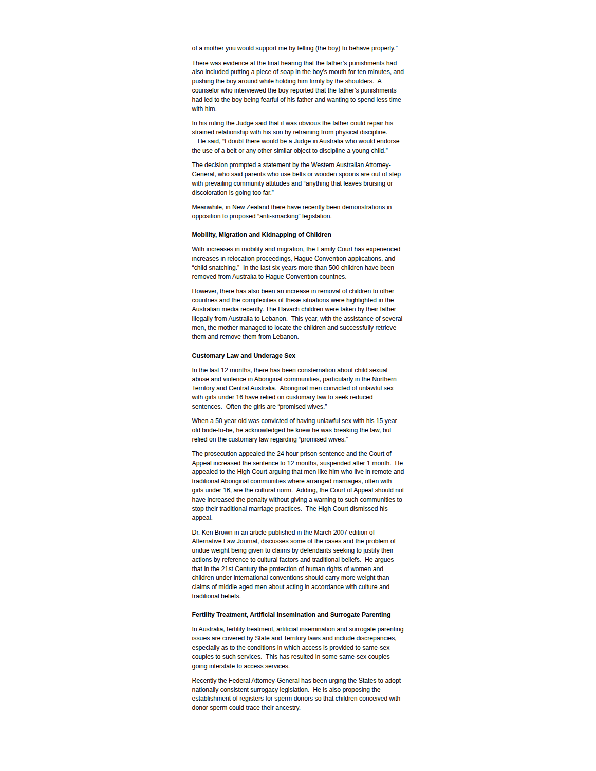of a mother you would support me by telling (the boy) to behave properly.”
There was evidence at the final hearing that the father’s punishments had also included putting a piece of soap in the boy’s mouth for ten minutes, and pushing the boy around while holding him firmly by the shoulders. A counselor who interviewed the boy reported that the father’s punishments had led to the boy being fearful of his father and wanting to spend less time with him.
In his ruling the Judge said that it was obvious the father could repair his strained relationship with his son by refraining from physical discipline.
He said, “I doubt there would be a Judge in Australia who would endorse the use of a belt or any other similar object to discipline a young child.”
The decision prompted a statement by the Western Australian Attorney-General, who said parents who use belts or wooden spoons are out of step with prevailing community attitudes and “anything that leaves bruising or discoloration is going too far.”
Meanwhile, in New Zealand there have recently been demonstrations in opposition to proposed “anti-smacking” legislation.
Mobility, Migration and Kidnapping of Children
With increases in mobility and migration, the Family Court has experienced increases in relocation proceedings, Hague Convention applications, and “child snatching.” In the last six years more than 500 children have been removed from Australia to Hague Convention countries.
However, there has also been an increase in removal of children to other countries and the complexities of these situations were highlighted in the Australian media recently. The Havach children were taken by their father illegally from Australia to Lebanon. This year, with the assistance of several men, the mother managed to locate the children and successfully retrieve them and remove them from Lebanon.
Customary Law and Underage Sex
In the last 12 months, there has been consternation about child sexual abuse and violence in Aboriginal communities, particularly in the Northern Territory and Central Australia. Aboriginal men convicted of unlawful sex with girls under 16 have relied on customary law to seek reduced sentences. Often the girls are “promised wives.”
When a 50 year old was convicted of having unlawful sex with his 15 year old bride-to-be, he acknowledged he knew he was breaking the law, but relied on the customary law regarding “promised wives.”
The prosecution appealed the 24 hour prison sentence and the Court of Appeal increased the sentence to 12 months, suspended after 1 month. He appealed to the High Court arguing that men like him who live in remote and traditional Aboriginal communities where arranged marriages, often with girls under 16, are the cultural norm. Adding, the Court of Appeal should not have increased the penalty without giving a warning to such communities to stop their traditional marriage practices. The High Court dismissed his appeal.
Dr. Ken Brown in an article published in the March 2007 edition of Alternative Law Journal, discusses some of the cases and the problem of undue weight being given to claims by defendants seeking to justify their actions by reference to cultural factors and traditional beliefs. He argues that in the 21st Century the protection of human rights of women and children under international conventions should carry more weight than claims of middle aged men about acting in accordance with culture and traditional beliefs.
Fertility Treatment, Artificial Insemination and Surrogate Parenting
In Australia, fertility treatment, artificial insemination and surrogate parenting issues are covered by State and Territory laws and include discrepancies, especially as to the conditions in which access is provided to same-sex couples to such services. This has resulted in some same-sex couples going interstate to access services.
Recently the Federal Attorney-General has been urging the States to adopt nationally consistent surrogacy legislation. He is also proposing the establishment of registers for sperm donors so that children conceived with donor sperm could trace their ancestry.